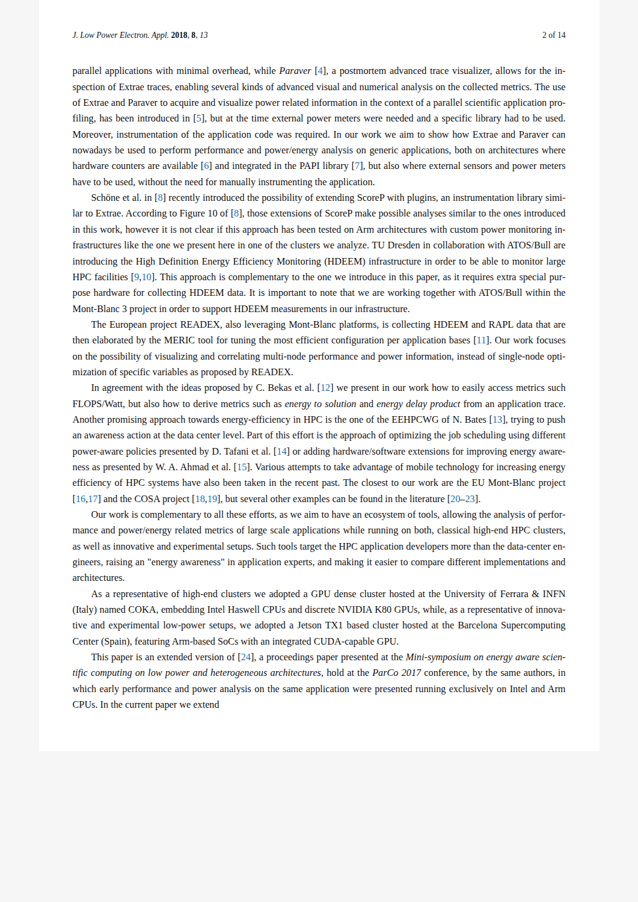J. Low Power Electron. Appl. 2018, 8, 13 2 of 14
parallel applications with minimal overhead, while Paraver [4], a postmortem advanced trace visualizer, allows for the inspection of Extrae traces, enabling several kinds of advanced visual and numerical analysis on the collected metrics. The use of Extrae and Paraver to acquire and visualize power related information in the context of a parallel scientific application profiling, has been introduced in [5], but at the time external power meters were needed and a specific library had to be used. Moreover, instrumentation of the application code was required. In our work we aim to show how Extrae and Paraver can nowadays be used to perform performance and power/energy analysis on generic applications, both on architectures where hardware counters are available [6] and integrated in the PAPI library [7], but also where external sensors and power meters have to be used, without the need for manually instrumenting the application.
Schöne et al. in [8] recently introduced the possibility of extending ScoreP with plugins, an instrumentation library similar to Extrae. According to Figure 10 of [8], those extensions of ScoreP make possible analyses similar to the ones introduced in this work, however it is not clear if this approach has been tested on Arm architectures with custom power monitoring infrastructures like the one we present here in one of the clusters we analyze. TU Dresden in collaboration with ATOS/Bull are introducing the High Definition Energy Efficiency Monitoring (HDEEM) infrastructure in order to be able to monitor large HPC facilities [9,10]. This approach is complementary to the one we introduce in this paper, as it requires extra special purpose hardware for collecting HDEEM data. It is important to note that we are working together with ATOS/Bull within the Mont-Blanc 3 project in order to support HDEEM measurements in our infrastructure.
The European project READEX, also leveraging Mont-Blanc platforms, is collecting HDEEM and RAPL data that are then elaborated by the MERIC tool for tuning the most efficient configuration per application bases [11]. Our work focuses on the possibility of visualizing and correlating multi-node performance and power information, instead of single-node optimization of specific variables as proposed by READEX.
In agreement with the ideas proposed by C. Bekas et al. [12] we present in our work how to easily access metrics such FLOPS/Watt, but also how to derive metrics such as energy to solution and energy delay product from an application trace. Another promising approach towards energy-efficiency in HPC is the one of the EEHPCWG of N. Bates [13], trying to push an awareness action at the data center level. Part of this effort is the approach of optimizing the job scheduling using different power-aware policies presented by D. Tafani et al. [14] or adding hardware/software extensions for improving energy awareness as presented by W. A. Ahmad et al. [15]. Various attempts to take advantage of mobile technology for increasing energy efficiency of HPC systems have also been taken in the recent past. The closest to our work are the EU Mont-Blanc project [16,17] and the COSA project [18,19], but several other examples can be found in the literature [20–23].
Our work is complementary to all these efforts, as we aim to have an ecosystem of tools, allowing the analysis of performance and power/energy related metrics of large scale applications while running on both, classical high-end HPC clusters, as well as innovative and experimental setups. Such tools target the HPC application developers more than the data-center engineers, raising an "energy awareness" in application experts, and making it easier to compare different implementations and architectures.
As a representative of high-end clusters we adopted a GPU dense cluster hosted at the University of Ferrara & INFN (Italy) named COKA, embedding Intel Haswell CPUs and discrete NVIDIA K80 GPUs, while, as a representative of innovative and experimental low-power setups, we adopted a Jetson TX1 based cluster hosted at the Barcelona Supercomputing Center (Spain), featuring Arm-based SoCs with an integrated CUDA-capable GPU.
This paper is an extended version of [24], a proceedings paper presented at the Mini-symposium on energy aware scientific computing on low power and heterogeneous architectures, hold at the ParCo 2017 conference, by the same authors, in which early performance and power analysis on the same application were presented running exclusively on Intel and Arm CPUs. In the current paper we extend